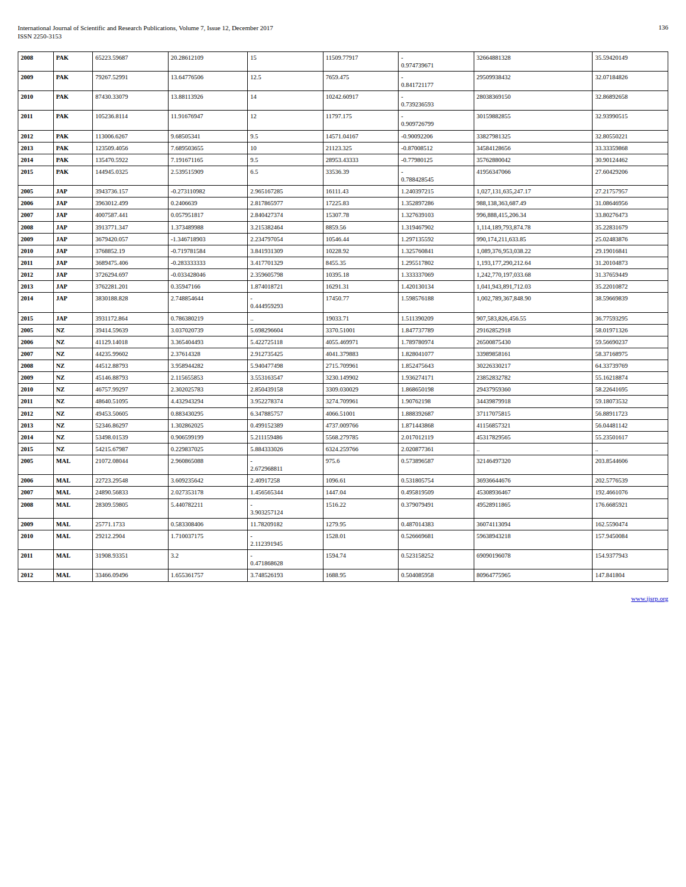International Journal of Scientific and Research Publications, Volume 7, Issue 12, December 2017
ISSN 2250-3153
136
| 2008 | PAK | 65223.59687 | 20.28612109 | 15 | 11509.77917 | - 0.974739671 | 32664881328 | 35.59420149 |
| 2009 | PAK | 79267.52991 | 13.64776506 | 12.5 | 7659.475 | - 0.841721177 | 29509938432 | 32.07184826 |
| 2010 | PAK | 87430.33079 | 13.88113926 | 14 | 10242.60917 | - 0.739236593 | 28038369150 | 32.86892658 |
| 2011 | PAK | 105236.8114 | 11.91676947 | 12 | 11797.175 | - 0.909726799 | 30159882855 | 32.93990515 |
| 2012 | PAK | 113006.6267 | 9.68505341 | 9.5 | 14571.04167 | -0.90092206 | 33827981325 | 32.80550221 |
| 2013 | PAK | 123509.4056 | 7.689503655 | 10 | 21123.325 | -0.87008512 | 34584128656 | 33.33359868 |
| 2014 | PAK | 135470.5922 | 7.191671165 | 9.5 | 28953.43333 | -0.77980125 | 35762880042 | 30.90124462 |
| 2015 | PAK | 144945.0325 | 2.539515909 | 6.5 | 33536.39 | - 0.788428545 | 41956347066 | 27.60429206 |
| 2005 | JAP | 3943736.157 | -0.273110982 | 2.965167285 | 16111.43 | 1.240397215 | 1,027,131,635,247.17 | 27.21757957 |
| 2006 | JAP | 3963012.499 | 0.2406639 | 2.817865977 | 17225.83 | 1.352897286 | 988,138,363,687.49 | 31.08646956 |
| 2007 | JAP | 4007587.441 | 0.057951817 | 2.840427374 | 15307.78 | 1.327639103 | 996,888,415,206.34 | 33.80276473 |
| 2008 | JAP | 3913771.347 | 1.373489988 | 3.215382464 | 8859.56 | 1.319467902 | 1,114,189,793,874.78 | 35.22831679 |
| 2009 | JAP | 3679420.057 | -1.346718903 | 2.234797054 | 10546.44 | 1.297135592 | 990,174,211,633.85 | 25.02483876 |
| 2010 | JAP | 3768852.19 | -0.719781584 | 3.841931309 | 10228.92 | 1.325760841 | 1,089,376,953,038.22 | 29.19016841 |
| 2011 | JAP | 3689475.406 | -0.283333333 | 3.417701329 | 8455.35 | 1.295517802 | 1,193,177,290,212.64 | 31.20104873 |
| 2012 | JAP | 3726294.697 | -0.033428046 | 2.359605798 | 10395.18 | 1.333337069 | 1,242,770,197,033.68 | 31.37659449 |
| 2013 | JAP | 3762281.201 | 0.35947166 | 1.874018721 | 16291.31 | 1.420130134 | 1,041,943,891,712.03 | 35.22010872 |
| 2014 | JAP | 3830188.828 | 2.748854644 | - 0.444959293 | 17450.77 | 1.598576188 | 1,002,789,367,848.90 | 38.59669839 |
| 2015 | JAP | 3931172.864 | 0.786380219 | .. | 19033.71 | 1.511390209 | 907,583,826,456.55 | 36.77593295 |
| 2005 | NZ | 39414.59639 | 3.037020739 | 5.698296604 | 3370.51001 | 1.847737789 | 29162852918 | 58.01971326 |
| 2006 | NZ | 41129.14018 | 3.365404493 | 5.422725118 | 4055.469971 | 1.789780974 | 26500875430 | 59.56690237 |
| 2007 | NZ | 44235.99602 | 2.37614328 | 2.912735425 | 4041.379883 | 1.828041077 | 33989858161 | 58.37168975 |
| 2008 | NZ | 44512.88793 | 3.958944282 | 5.940477498 | 2715.709961 | 1.852475643 | 30226330217 | 64.33739769 |
| 2009 | NZ | 45146.88793 | 2.115655853 | 3.553163547 | 3230.149902 | 1.936274171 | 23852832782 | 55.16218874 |
| 2010 | NZ | 46757.99297 | 2.302025783 | 2.850439158 | 3309.030029 | 1.868650198 | 29437959360 | 58.22641695 |
| 2011 | NZ | 48640.51095 | 4.432943294 | 3.952278374 | 3274.709961 | 1.90762198 | 34439879918 | 59.18073532 |
| 2012 | NZ | 49453.50605 | 0.883430295 | 6.347885757 | 4066.51001 | 1.888392687 | 37117075815 | 56.88911723 |
| 2013 | NZ | 52346.86297 | 1.302862025 | 0.499152389 | 4737.009766 | 1.871443868 | 41156857321 | 56.04481142 |
| 2014 | NZ | 53498.01539 | 0.906599199 | 5.211159486 | 5568.279785 | 2.017012119 | 45317829565 | 55.23501617 |
| 2015 | NZ | 54215.67987 | 0.229837025 | 5.884333026 | 6324.259766 | 2.020877361 | .. | .. |
| 2005 | MAL | 21072.08044 | 2.960865088 | - 2.672968811 | 975.6 | 0.573896587 | 32146497320 | 203.8544606 |
| 2006 | MAL | 22723.29548 | 3.609235642 | 2.40917258 | 1096.61 | 0.531805754 | 36936644676 | 202.5776539 |
| 2007 | MAL | 24890.56833 | 2.027353178 | 1.456565344 | 1447.04 | 0.495819509 | 45308936467 | 192.4661076 |
| 2008 | MAL | 28309.59805 | 5.440782211 | - 3.903257124 | 1516.22 | 0.379079491 | 49528911865 | 176.6685921 |
| 2009 | MAL | 25771.1733 | 0.583308406 | 11.78209182 | 1279.95 | 0.487014383 | 36074113094 | 162.5590474 |
| 2010 | MAL | 29212.2904 | 1.710037175 | - 2.112391945 | 1528.01 | 0.526669681 | 59638943218 | 157.9450084 |
| 2011 | MAL | 31908.93351 | 3.2 | - 0.471868628 | 1594.74 | 0.523158252 | 69090196078 | 154.9377943 |
| 2012 | MAL | 33466.09496 | 1.655361757 | 3.748526193 | 1688.95 | 0.504085958 | 80964775965 | 147.841804 |
www.ijsrp.org